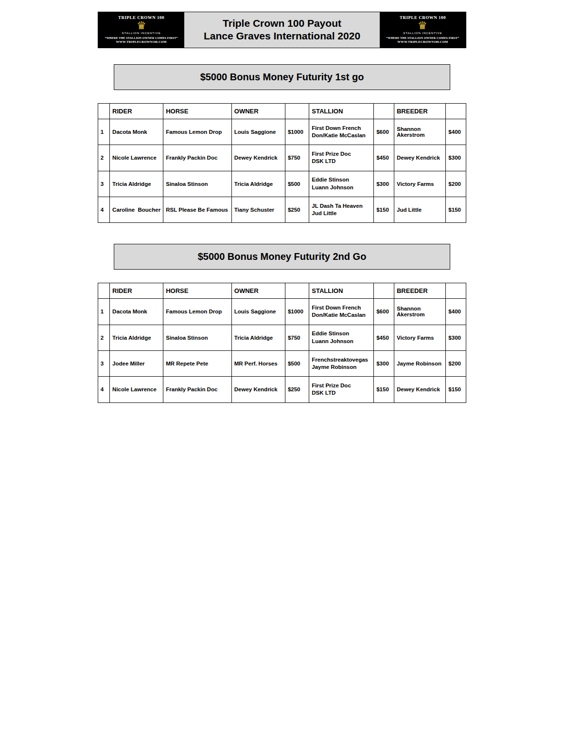TRIPLE CROWN 100
♛
STALLION INCENTIVE
“WHERE THE STALLION OWNER COMES FIRST”
WWW.TRIPLECROWN100.COM
Triple Crown 100 Payout
Lance Graves International 2020
TRIPLE CROWN 100
♛
STALLION INCENTIVE
“WHERE THE STALLION OWNER COMES FIRST”
WWW.TRIPLECROWN100.COM
$5000 Bonus Money Futurity 1st go
| | RIDER | HORSE | OWNER | | STALLION | | BREEDER | |
| --- | --- | --- | --- | --- | --- | --- | --- | --- |
| 1 | Dacota Monk | Famous Lemon Drop | Louis Saggione | $1000 | First Down French Don/Katie McCaslan | $600 | Shannon Akerstrom | $400 |
| 2 | Nicole Lawrence | Frankly Packin Doc | Dewey Kendrick | $750 | First Prize Doc DSK LTD | $450 | Dewey Kendrick | $300 |
| 3 | Tricia Aldridge | Sinaloa Stinson | Tricia Aldridge | $500 | Eddie Stinson Luann Johnson | $300 | Victory Farms | $200 |
| 4 | Caroline Boucher | RSL Please Be Famous | Tiany Schuster | $250 | JL Dash Ta Heaven Jud Little | $150 | Jud Little | $150 |
$5000 Bonus Money Futurity 2nd Go
| | RIDER | HORSE | OWNER | | STALLION | | BREEDER | |
| --- | --- | --- | --- | --- | --- | --- | --- | --- |
| 1 | Dacota Monk | Famous Lemon Drop | Louis Saggione | $1000 | First Down French Don/Katie McCaslan | $600 | Shannon Akerstrom | $400 |
| 2 | Tricia Aldridge | Sinaloa Stinson | Tricia Aldridge | $750 | Eddie Stinson Luann Johnson | $450 | Victory Farms | $300 |
| 3 | Jodee Miller | MR Repete Pete | MR Perf. Horses | $500 | Frenchstreaktovegas Jayme Robinson | $300 | Jayme Robinson | $200 |
| 4 | Nicole Lawrence | Frankly Packin Doc | Dewey Kendrick | $250 | First Prize Doc DSK LTD | $150 | Dewey Kendrick | $150 |